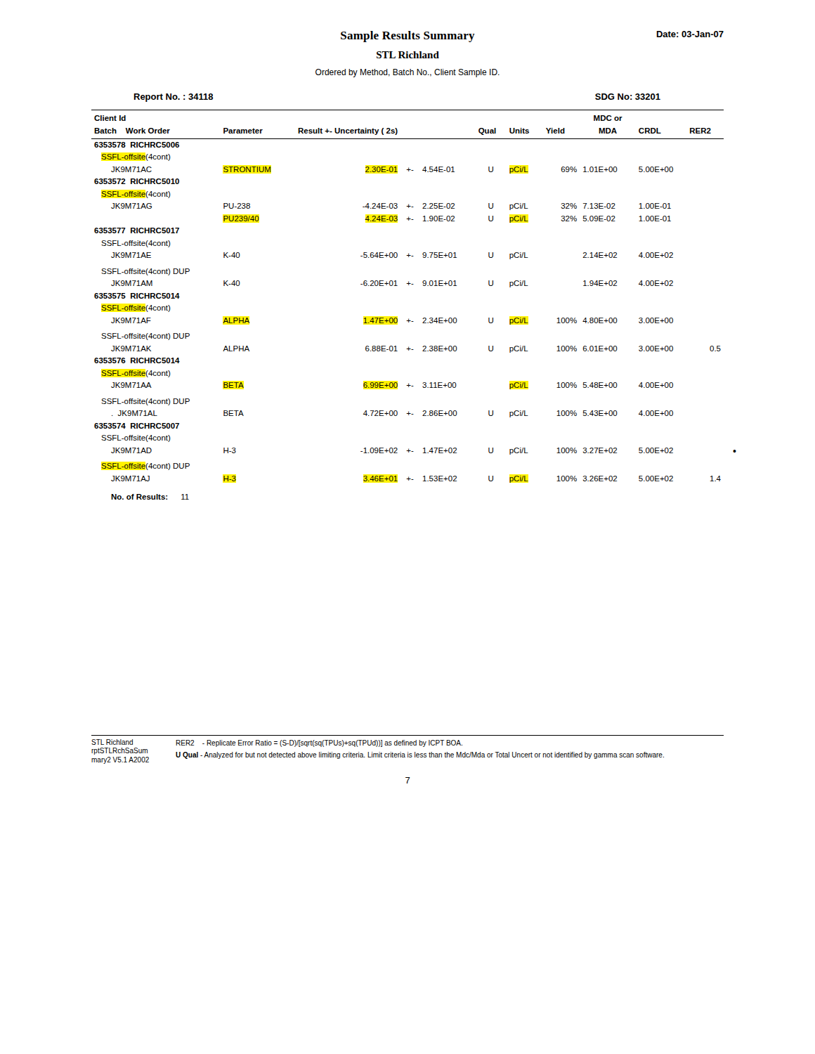Date: 03-Jan-07
Sample Results Summary
STL Richland
Ordered by Method, Batch No., Client Sample ID.
Report No. : 34118
SDG No: 33201
| Client Id | | | | | | | | | MDC or | | |
| --- | --- | --- | --- | --- | --- | --- | --- | --- | --- | --- | --- |
| Batch Work Order | | Parameter | Result +- Uncertainty ( 2s) | | | Qual | Units | Yield | MDA | CRDL | RER2 |
| 6353578 RICHRC5006 |
| SSFL-offsite (4cont) |
| JK9M71AC | | STRONTIUM | 2.30E-01 | +- | 4.54E-01 | U | pCi/L | 69% | 1.01E+00 | 5.00E+00 | |
| 6353572 RICHRC5010 |
| SSFL-offsite (4cont) |
| JK9M71AG | | PU-238 | -4.24E-03 | +- | 2.25E-02 | U | pCi/L | 32% | 7.13E-02 | 1.00E-01 | |
| | | PU239/40 | 4.24E-03 | +- | 1.90E-02 | U | pCi/L | 32% | 5.09E-02 | 1.00E-01 | |
| 6353577 RICHRC5017 |
| SSFL-offsite(4cont) |
| JK9M71AE | | K-40 | -5.64E+00 | +- | 9.75E+01 | U | pCi/L | | 2.14E+02 | 4.00E+02 | |
| SSFL-offsite(4cont) DUP |
| JK9M71AM | | K-40 | -6.20E+01 | +- | 9.01E+01 | U | pCi/L | | 1.94E+02 | 4.00E+02 | |
| 6353575 RICHRC5014 |
| SSFL-offsite (4cont) |
| JK9M71AF | | ALPHA | 1.47E+00 | +- | 2.34E+00 | U | pCi/L | 100% | 4.80E+00 | 3.00E+00 | |
| SSFL-offsite(4cont) DUP |
| JK9M71AK | | ALPHA | 6.88E-01 | +- | 2.38E+00 | U | pCi/L | 100% | 6.01E+00 | 3.00E+00 | 0.5 |
| 6353576 RICHRC5014 |
| SSFL-offsite (4cont) |
| JK9M71AA | | BETA | 6.99E+00 | +- | 3.11E+00 | | pCi/L | 100% | 5.48E+00 | 4.00E+00 | |
| SSFL-offsite(4cont) DUP |
| . JK9M71AL | | BETA | 4.72E+00 | +- | 2.86E+00 | U | pCi/L | 100% | 5.43E+00 | 4.00E+00 | |
| 6353574 RICHRC5007 |
| SSFL-offsite(4cont) |
| JK9M71AD | | H-3 | -1.09E+02 | +- | 1.47E+02 | U | pCi/L | 100% | 3.27E+02 | 5.00E+02 | • |
| SSFL-offsite (4cont) DUP |
| JK9M71AJ | | H-3 | 3.46E+01 | +- | 1.53E+02 | U | pCi/L | 100% | 3.26E+02 | 5.00E+02 | 1.4 |
No. of Results:11
STL Richland
rptSTLRchSaSum
mary2 V5.1 A2002
RER2 - Replicate Error Ratio = (S-D)/[sqrt(sq(TPUs)+sq(TPUd))] as defined by ICPT BOA.
U Qual - Analyzed for but not detected above limiting criteria. Limit criteria is less than the Mdc/Mda or Total Uncert or not identified by gamma scan software.
7